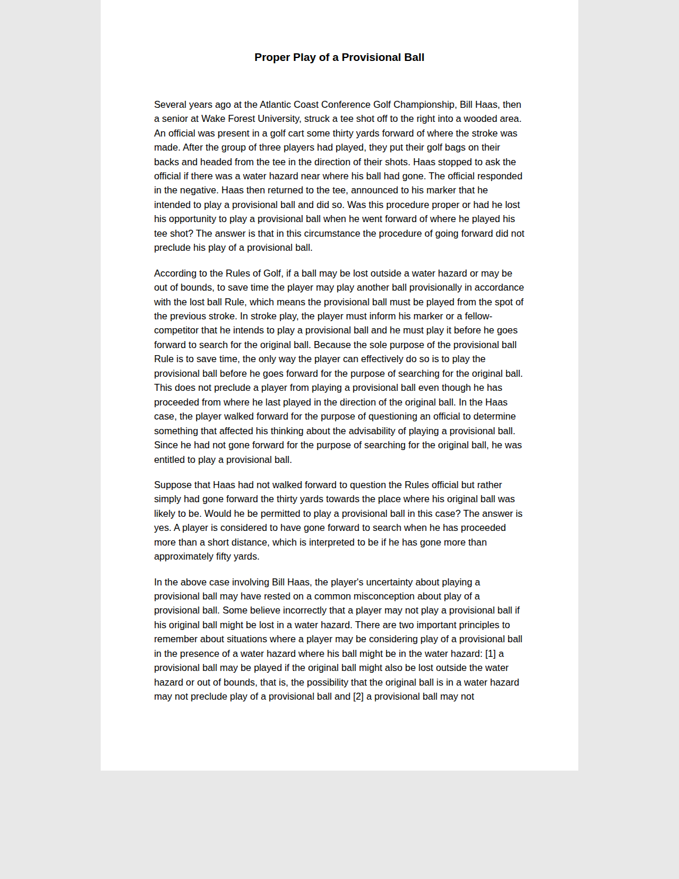Proper Play of a Provisional Ball
Several years ago at the Atlantic Coast Conference Golf Championship, Bill Haas, then a senior at Wake Forest University, struck a tee shot off to the right into a wooded area. An official was present in a golf cart some thirty yards forward of where the stroke was made. After the group of three players had played, they put their golf bags on their backs and headed from the tee in the direction of their shots. Haas stopped to ask the official if there was a water hazard near where his ball had gone. The official responded in the negative. Haas then returned to the tee, announced to his marker that he intended to play a provisional ball and did so. Was this procedure proper or had he lost his opportunity to play a provisional ball when he went forward of where he played his tee shot? The answer is that in this circumstance the procedure of going forward did not preclude his play of a provisional ball.
According to the Rules of Golf, if a ball may be lost outside a water hazard or may be out of bounds, to save time the player may play another ball provisionally in accordance with the lost ball Rule, which means the provisional ball must be played from the spot of the previous stroke. In stroke play, the player must inform his marker or a fellow-competitor that he intends to play a provisional ball and he must play it before he goes forward to search for the original ball. Because the sole purpose of the provisional ball Rule is to save time, the only way the player can effectively do so is to play the provisional ball before he goes forward for the purpose of searching for the original ball. This does not preclude a player from playing a provisional ball even though he has proceeded from where he last played in the direction of the original ball. In the Haas case, the player walked forward for the purpose of questioning an official to determine something that affected his thinking about the advisability of playing a provisional ball. Since he had not gone forward for the purpose of searching for the original ball, he was entitled to play a provisional ball.
Suppose that Haas had not walked forward to question the Rules official but rather simply had gone forward the thirty yards towards the place where his original ball was likely to be. Would he be permitted to play a provisional ball in this case? The answer is yes. A player is considered to have gone forward to search when he has proceeded more than a short distance, which is interpreted to be if he has gone more than approximately fifty yards.
In the above case involving Bill Haas, the player's uncertainty about playing a provisional ball may have rested on a common misconception about play of a provisional ball. Some believe incorrectly that a player may not play a provisional ball if his original ball might be lost in a water hazard. There are two important principles to remember about situations where a player may be considering play of a provisional ball in the presence of a water hazard where his ball might be in the water hazard: [1] a provisional ball may be played if the original ball might also be lost outside the water hazard or out of bounds, that is, the possibility that the original ball is in a water hazard may not preclude play of a provisional ball and [2] a provisional ball may not